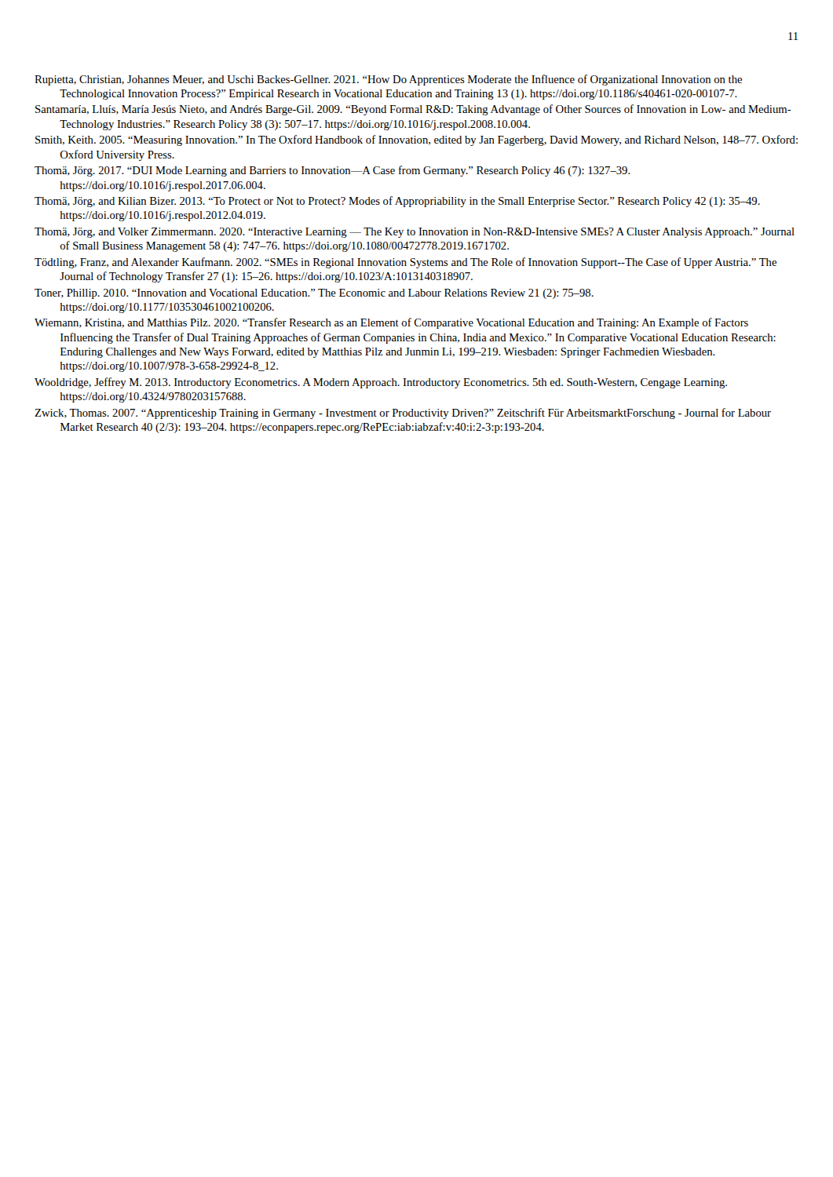11
Rupietta, Christian, Johannes Meuer, and Uschi Backes-Gellner. 2021. “How Do Apprentices Moderate the Influence of Organizational Innovation on the Technological Innovation Process?” Empirical Research in Vocational Education and Training 13 (1). https://doi.org/10.1186/s40461-020-00107-7.
Santamaría, Lluís, María Jesús Nieto, and Andrés Barge-Gil. 2009. “Beyond Formal R&D: Taking Advantage of Other Sources of Innovation in Low- and Medium-Technology Industries.” Research Policy 38 (3): 507–17. https://doi.org/10.1016/j.respol.2008.10.004.
Smith, Keith. 2005. “Measuring Innovation.” In The Oxford Handbook of Innovation, edited by Jan Fagerberg, David Mowery, and Richard Nelson, 148–77. Oxford: Oxford University Press.
Thomä, Jörg. 2017. “DUI Mode Learning and Barriers to Innovation—A Case from Germany.” Research Policy 46 (7): 1327–39. https://doi.org/10.1016/j.respol.2017.06.004.
Thomä, Jörg, and Kilian Bizer. 2013. “To Protect or Not to Protect? Modes of Appropriability in the Small Enterprise Sector.” Research Policy 42 (1): 35–49. https://doi.org/10.1016/j.respol.2012.04.019.
Thomä, Jörg, and Volker Zimmermann. 2020. “Interactive Learning — The Key to Innovation in Non-R&D-Intensive SMEs? A Cluster Analysis Approach.” Journal of Small Business Management 58 (4): 747–76. https://doi.org/10.1080/00472778.2019.1671702.
Tödtling, Franz, and Alexander Kaufmann. 2002. “SMEs in Regional Innovation Systems and The Role of Innovation Support--The Case of Upper Austria.” The Journal of Technology Transfer 27 (1): 15–26. https://doi.org/10.1023/A:1013140318907.
Toner, Phillip. 2010. “Innovation and Vocational Education.” The Economic and Labour Relations Review 21 (2): 75–98. https://doi.org/10.1177/103530461002100206.
Wiemann, Kristina, and Matthias Pilz. 2020. “Transfer Research as an Element of Comparative Vocational Education and Training: An Example of Factors Influencing the Transfer of Dual Training Approaches of German Companies in China, India and Mexico.” In Comparative Vocational Education Research: Enduring Challenges and New Ways Forward, edited by Matthias Pilz and Junmin Li, 199–219. Wiesbaden: Springer Fachmedien Wiesbaden. https://doi.org/10.1007/978-3-658-29924-8_12.
Wooldridge, Jeffrey M. 2013. Introductory Econometrics. A Modern Approach. Introductory Econometrics. 5th ed. South-Western, Cengage Learning. https://doi.org/10.4324/9780203157688.
Zwick, Thomas. 2007. “Apprenticeship Training in Germany - Investment or Productivity Driven?” Zeitschrift Für ArbeitsmarktForschung - Journal for Labour Market Research 40 (2/3): 193–204. https://econpapers.repec.org/RePEc:iab:iabzaf:v:40:i:2-3:p:193-204.